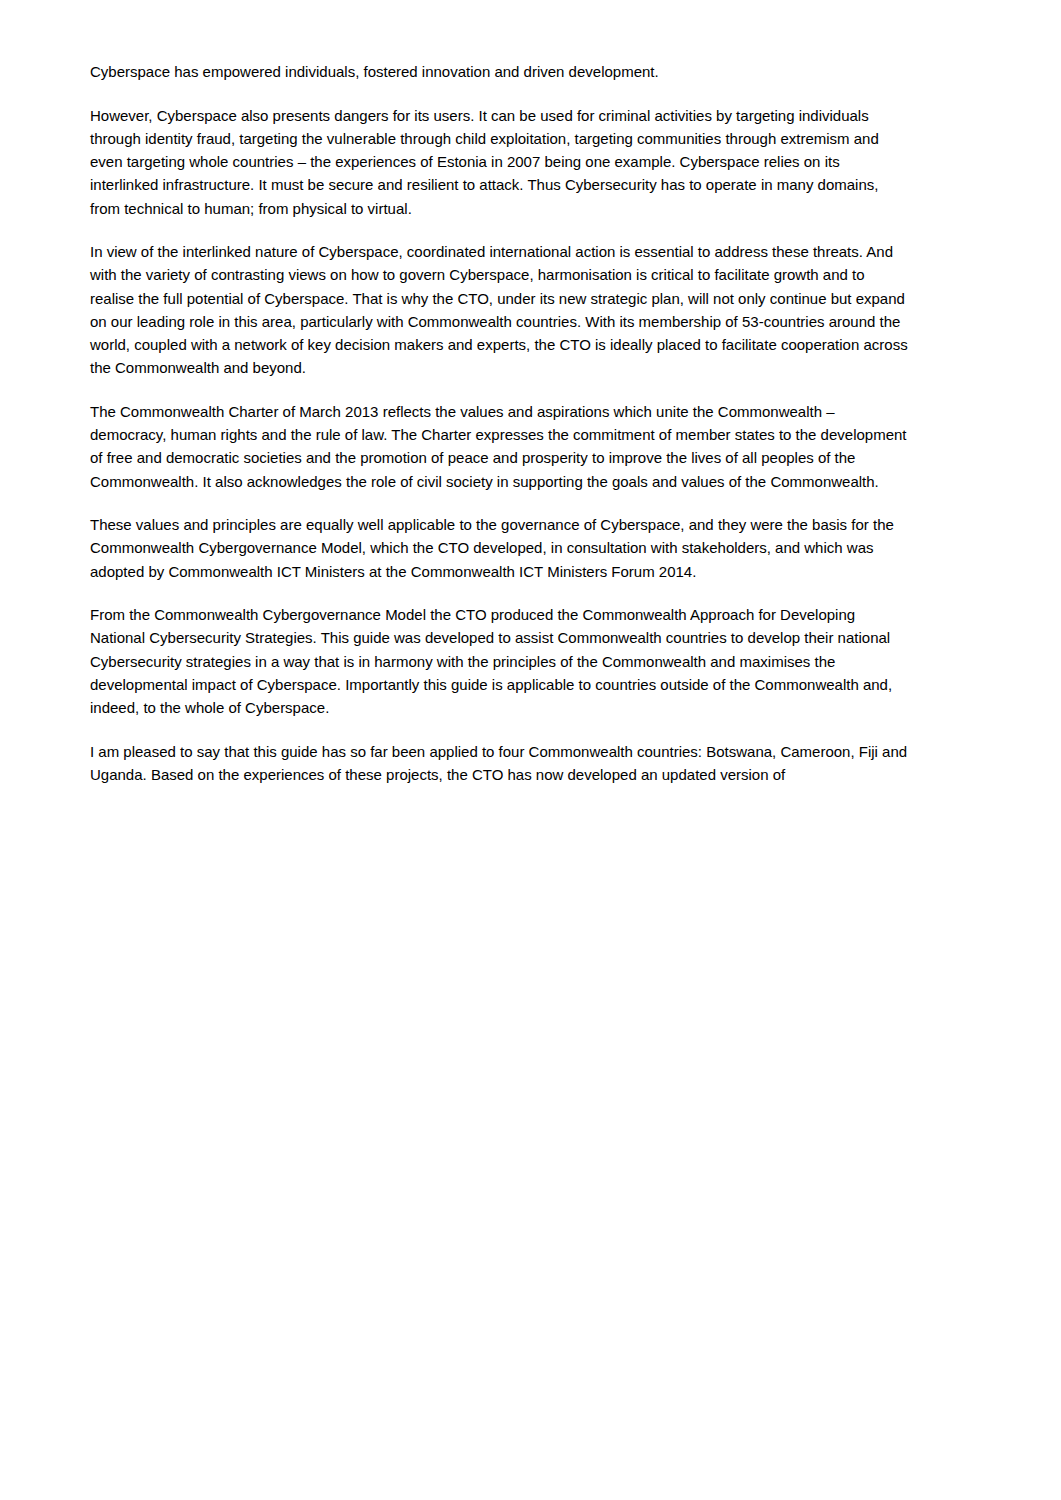Cyberspace has empowered individuals, fostered innovation and driven development.
However, Cyberspace also presents dangers for its users. It can be used for criminal activities by targeting individuals through identity fraud, targeting the vulnerable through child exploitation, targeting communities through extremism and even targeting whole countries – the experiences of Estonia in 2007 being one example. Cyberspace relies on its interlinked infrastructure. It must be secure and resilient to attack. Thus Cybersecurity has to operate in many domains, from technical to human; from physical to virtual.
In view of the interlinked nature of Cyberspace, coordinated international action is essential to address these threats. And with the variety of contrasting views on how to govern Cyberspace, harmonisation is critical to facilitate growth and to realise the full potential of Cyberspace. That is why the CTO, under its new strategic plan, will not only continue but expand on our leading role in this area, particularly with Commonwealth countries. With its membership of 53-countries around the world, coupled with a network of key decision makers and experts, the CTO is ideally placed to facilitate cooperation across the Commonwealth and beyond.
The Commonwealth Charter of March 2013 reflects the values and aspirations which unite the Commonwealth – democracy, human rights and the rule of law. The Charter expresses the commitment of member states to the development of free and democratic societies and the promotion of peace and prosperity to improve the lives of all peoples of the Commonwealth. It also acknowledges the role of civil society in supporting the goals and values of the Commonwealth.
These values and principles are equally well applicable to the governance of Cyberspace, and they were the basis for the Commonwealth Cybergovernance Model, which the CTO developed, in consultation with stakeholders, and which was adopted by Commonwealth ICT Ministers at the Commonwealth ICT Ministers Forum 2014.
From the Commonwealth Cybergovernance Model the CTO produced the Commonwealth Approach for Developing National Cybersecurity Strategies. This guide was developed to assist Commonwealth countries to develop their national Cybersecurity strategies in a way that is in harmony with the principles of the Commonwealth and maximises the developmental impact of Cyberspace. Importantly this guide is applicable to countries outside of the Commonwealth and, indeed, to the whole of Cyberspace.
I am pleased to say that this guide has so far been applied to four Commonwealth countries: Botswana, Cameroon, Fiji and Uganda. Based on the experiences of these projects, the CTO has now developed an updated version of